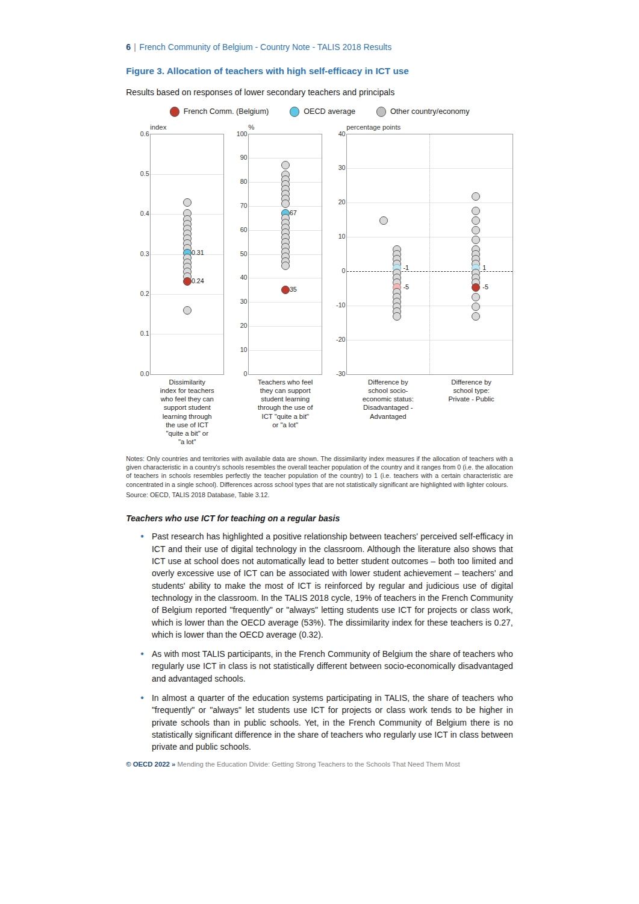6|French Community of Belgium - Country Note - TALIS 2018 Results
Figure 3. Allocation of teachers with high self-efficacy in ICT use
Results based on responses of lower secondary teachers and principals
French Comm. (Belgium)
OECD average
Other country/economy
index
0.6 0.5 0.4 0.3 0.2 0.1 0.0
0.31
0.24
Dissimilarity
index for teachers
who feel they can
support student
learning through
the use of ICT
"quite a bit" or
"a lot"
%
100 90 80 70 60 50 40 30 20 10 0
67
35
Teachers who feel
they can support
student learning
through the use of
ICT "quite a bit"
or "a lot"
percentage points
40 30 20 10 0 -10 -20 -30
-1
-5
1
-5
Difference by
school socio-
economic status:
Disadvantaged -
Advantaged
Difference by
school type:
Private - Public
Notes: Only countries and territories with available data are shown. The dissimilarity index measures if the allocation of teachers with a given characteristic in a country's schools resembles the overall teacher population of the country and it ranges from 0 (i.e. the allocation of teachers in schools resembles perfectly the teacher population of the country) to 1 (i.e. teachers with a certain characteristic are concentrated in a single school). Differences across school types that are not statistically significant are highlighted with lighter colours.
Source: OECD, TALIS 2018 Database, Table 3.12.
Teachers who use ICT for teaching on a regular basis
Past research has highlighted a positive relationship between teachers' perceived self-efficacy in ICT and their use of digital technology in the classroom. Although the literature also shows that ICT use at school does not automatically lead to better student outcomes – both too limited and overly excessive use of ICT can be associated with lower student achievement – teachers' and students' ability to make the most of ICT is reinforced by regular and judicious use of digital technology in the classroom. In the TALIS 2018 cycle, 19% of teachers in the French Community of Belgium reported "frequently" or "always" letting students use ICT for projects or class work, which is lower than the OECD average (53%). The dissimilarity index for these teachers is 0.27, which is lower than the OECD average (0.32).
As with most TALIS participants, in the French Community of Belgium the share of teachers who regularly use ICT in class is not statistically different between socio-economically disadvantaged and advantaged schools.
In almost a quarter of the education systems participating in TALIS, the share of teachers who "frequently" or "always" let students use ICT for projects or class work tends to be higher in private schools than in public schools. Yet, in the French Community of Belgium there is no statistically significant difference in the share of teachers who regularly use ICT in class between private and public schools.
© OECD 2022 » Mending the Education Divide: Getting Strong Teachers to the Schools That Need Them Most